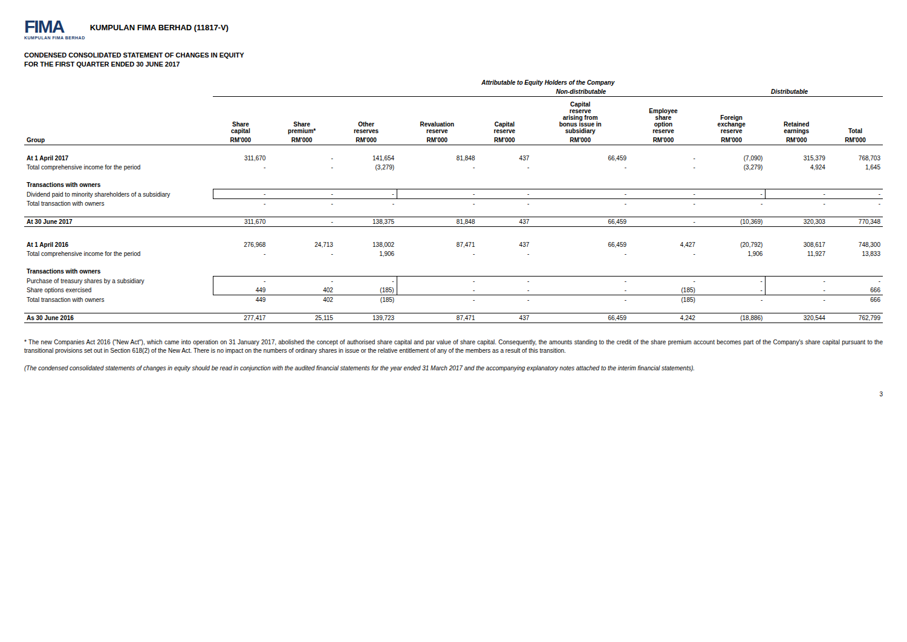FIMA
KUMPULAN FIMA BERHAD
KUMPULAN FIMA BERHAD (11817-V)
CONDENSED CONSOLIDATED STATEMENT OF CHANGES IN EQUITY
FOR THE FIRST QUARTER ENDED 30 JUNE 2017
| | Attributable to Equity Holders of the Company |
| | | Non-distributable | Distributable |
| | Share capital | Share premium* | Other reserves | Revaluation reserve | Capital reserve | Capital reserve arising from bonus issue in subsidiary | Employee share option reserve | Foreign exchange reserve | Retained earnings | Total |
| Group | RM'000 | RM'000 | RM'000 | RM'000 | RM'000 | RM'000 | RM'000 | RM'000 | RM'000 | RM'000 |
| At 1 April 2017 | 311,670 | - | 141,654 | 81,848 | 437 | 66,459 | - | (7,090) | 315,379 | 768,703 |
| Total comprehensive income for the period | - | - | (3,279) | - | - | - | - | (3,279) | 4,924 | 1,645 |
| Transactions with owners | |
| Dividend paid to minority shareholders of a subsidiary | - | - | - | - | - | - | - | - | - | - |
| Total transaction with owners | - | - | - | - | - | - | - | - | - | - |
| At 30 June 2017 | 311,670 | - | 138,375 | 81,848 | 437 | 66,459 | - | (10,369) | 320,303 | 770,348 |
| At 1 April 2016 | 276,968 | 24,713 | 138,002 | 87,471 | 437 | 66,459 | 4,427 | (20,792) | 308,617 | 748,300 |
| Total comprehensive income for the period | - | - | 1,906 | - | - | - | - | 1,906 | 11,927 | 13,833 |
| Transactions with owners | |
| Purchase of treasury shares by a subsidiary | - | - | - | - | - | - | - | - | - | - |
| Share options exercised | 449 | 402 | (185) | - | - | - | (185) | - | - | 666 |
| Total transaction with owners | 449 | 402 | (185) | - | - | - | (185) | - | - | 666 |
| As 30 June 2016 | 277,417 | 25,115 | 139,723 | 87,471 | 437 | 66,459 | 4,242 | (18,886) | 320,544 | 762,799 |
* The new Companies Act 2016 ("New Act"), which came into operation on 31 January 2017, abolished the concept of authorised share capital and par value of share capital. Consequently, the amounts standing to the credit of the share premium account becomes part of the Company's share capital pursuant to the transitional provisions set out in Section 618(2) of the New Act. There is no impact on the numbers of ordinary shares in issue or the relative entitlement of any of the members as a result of this transition.
(The condensed consolidated statements of changes in equity should be read in conjunction with the audited financial statements for the year ended 31 March 2017 and the accompanying explanatory notes attached to the interim financial statements).
3